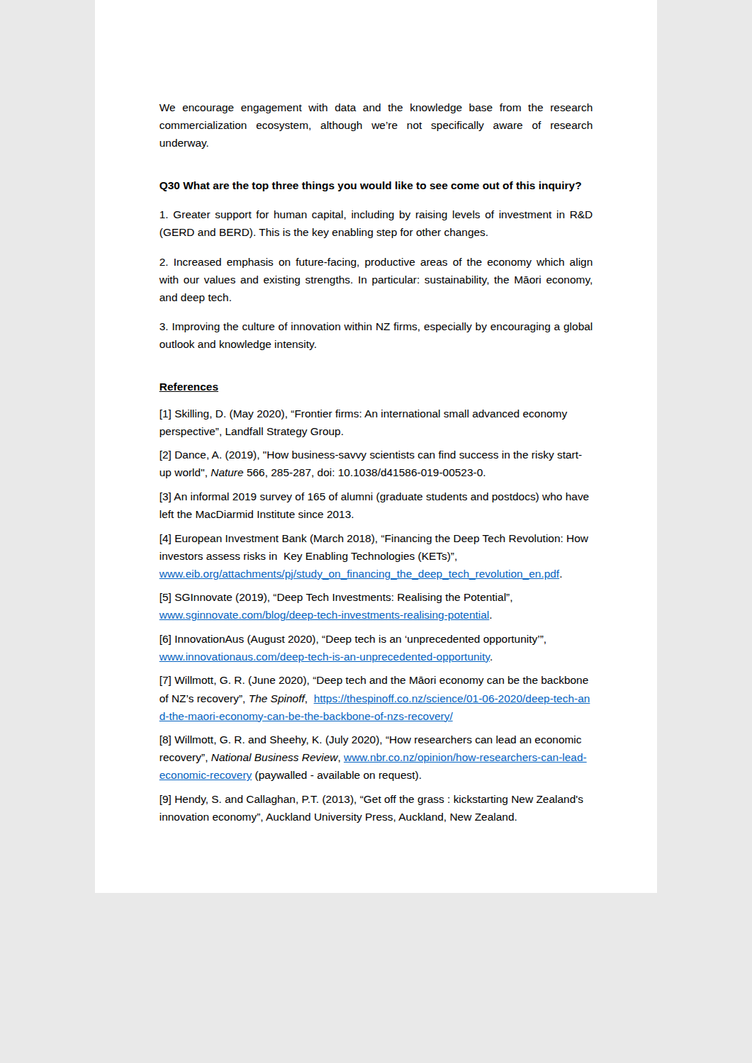We encourage engagement with data and the knowledge base from the research commercialization ecosystem, although we’re not specifically aware of research underway.
Q30 What are the top three things you would like to see come out of this inquiry?
1. Greater support for human capital, including by raising levels of investment in R&D (GERD and BERD). This is the key enabling step for other changes.
2. Increased emphasis on future-facing, productive areas of the economy which align with our values and existing strengths. In particular: sustainability, the Māori economy, and deep tech.
3. Improving the culture of innovation within NZ firms, especially by encouraging a global outlook and knowledge intensity.
References
[1] Skilling, D. (May 2020), “Frontier firms: An international small advanced economy perspective”, Landfall Strategy Group.
[2] Dance, A. (2019), "How business-savvy scientists can find success in the risky start-up world", Nature 566, 285-287, doi: 10.1038/d41586-019-00523-0.
[3] An informal 2019 survey of 165 of alumni (graduate students and postdocs) who have left the MacDiarmid Institute since 2013.
[4] European Investment Bank (March 2018), “Financing the Deep Tech Revolution: How investors assess risks in Key Enabling Technologies (KETs)”,
www.eib.org/attachments/pj/study_on_financing_the_deep_tech_revolution_en.pdf.
[5] SGInnovate (2019), “Deep Tech Investments: Realising the Potential”,
www.sginnovate.com/blog/deep-tech-investments-realising-potential.
[6] InnovationAus (August 2020), “Deep tech is an ‘unprecedented opportunity’”,
www.innovationaus.com/deep-tech-is-an-unprecedented-opportunity.
[7] Willmott, G. R. (June 2020), “Deep tech and the Māori economy can be the backbone of NZ’s recovery”, The Spinoff, https://thespinoff.co.nz/science/01-06-2020/deep-tech-and-the-maori-economy-can-be-the-backbone-of-nzs-recovery/
[8] Willmott, G. R. and Sheehy, K. (July 2020), “How researchers can lead an economic recovery”, National Business Review, www.nbr.co.nz/opinion/how-researchers-can-lead-economic-recovery (paywalled - available on request).
[9] Hendy, S. and Callaghan, P.T. (2013), “Get off the grass : kickstarting New Zealand's innovation economy”, Auckland University Press, Auckland, New Zealand.